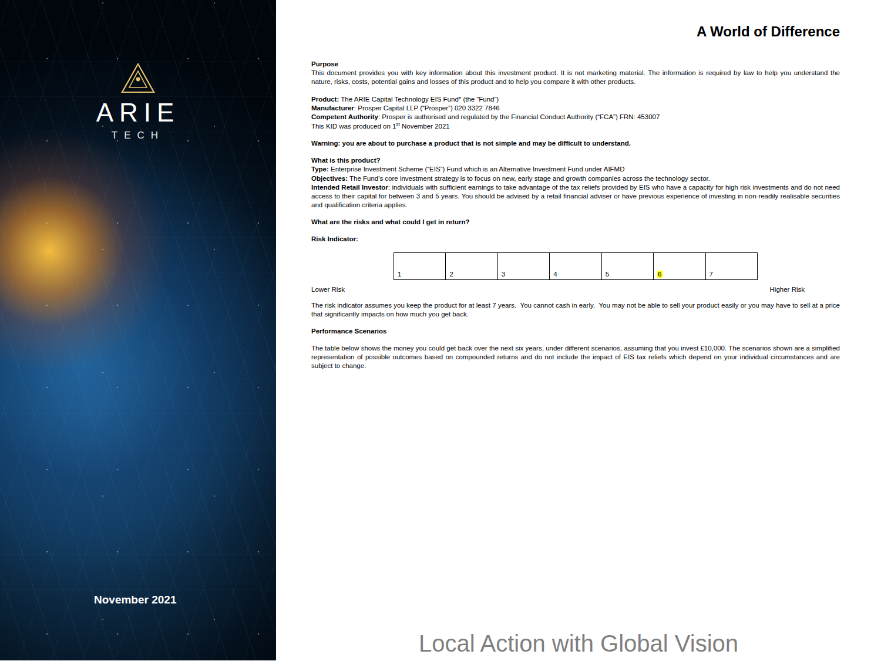ARIE
TECH
November 2021
A World of Difference
Purpose
This document provides you with key information about this investment product. It is not marketing material. The information is required by law to help you understand the nature, risks, costs, potential gains and losses of this product and to help you compare it with other products.
Product: The ARIE Capital Technology EIS Fund* (the “Fund”)
Manufacturer: Prosper Capital LLP (“Prosper”) 020 3322 7846
Competent Authority: Prosper is authorised and regulated by the Financial Conduct Authority (“FCA”) FRN: 453007
This KID was produced on 1st November 2021
Warning: you are about to purchase a product that is not simple and may be difficult to understand.
What is this product?
Type: Enterprise Investment Scheme (“EIS”) Fund which is an Alternative Investment Fund under AIFMD
Objectives: The Fund's core investment strategy is to focus on new, early stage and growth companies across the technology sector.
Intended Retail Investor: individuals with sufficient earnings to take advantage of the tax reliefs provided by EIS who have a capacity for high risk investments and do not need access to their capital for between 3 and 5 years. You should be advised by a retail financial adviser or have previous experience of investing in non-readily realisable securities and qualification criteria applies.
What are the risks and what could I get in return?
Risk Indicator:
| 1 | 2 | 3 | 4 | 5 | 6 | 7 |
Lower Risk Higher Risk
The risk indicator assumes you keep the product for at least 7 years. You cannot cash in early. You may not be able to sell your product easily or you may have to sell at a price that significantly impacts on how much you get back.
Performance Scenarios
The table below shows the money you could get back over the next six years, under different scenarios, assuming that you invest £10,000. The scenarios shown are a simplified representation of possible outcomes based on compounded returns and do not include the impact of EIS tax reliefs which depend on your individual circumstances and are subject to change.
Local Action with Global Vision